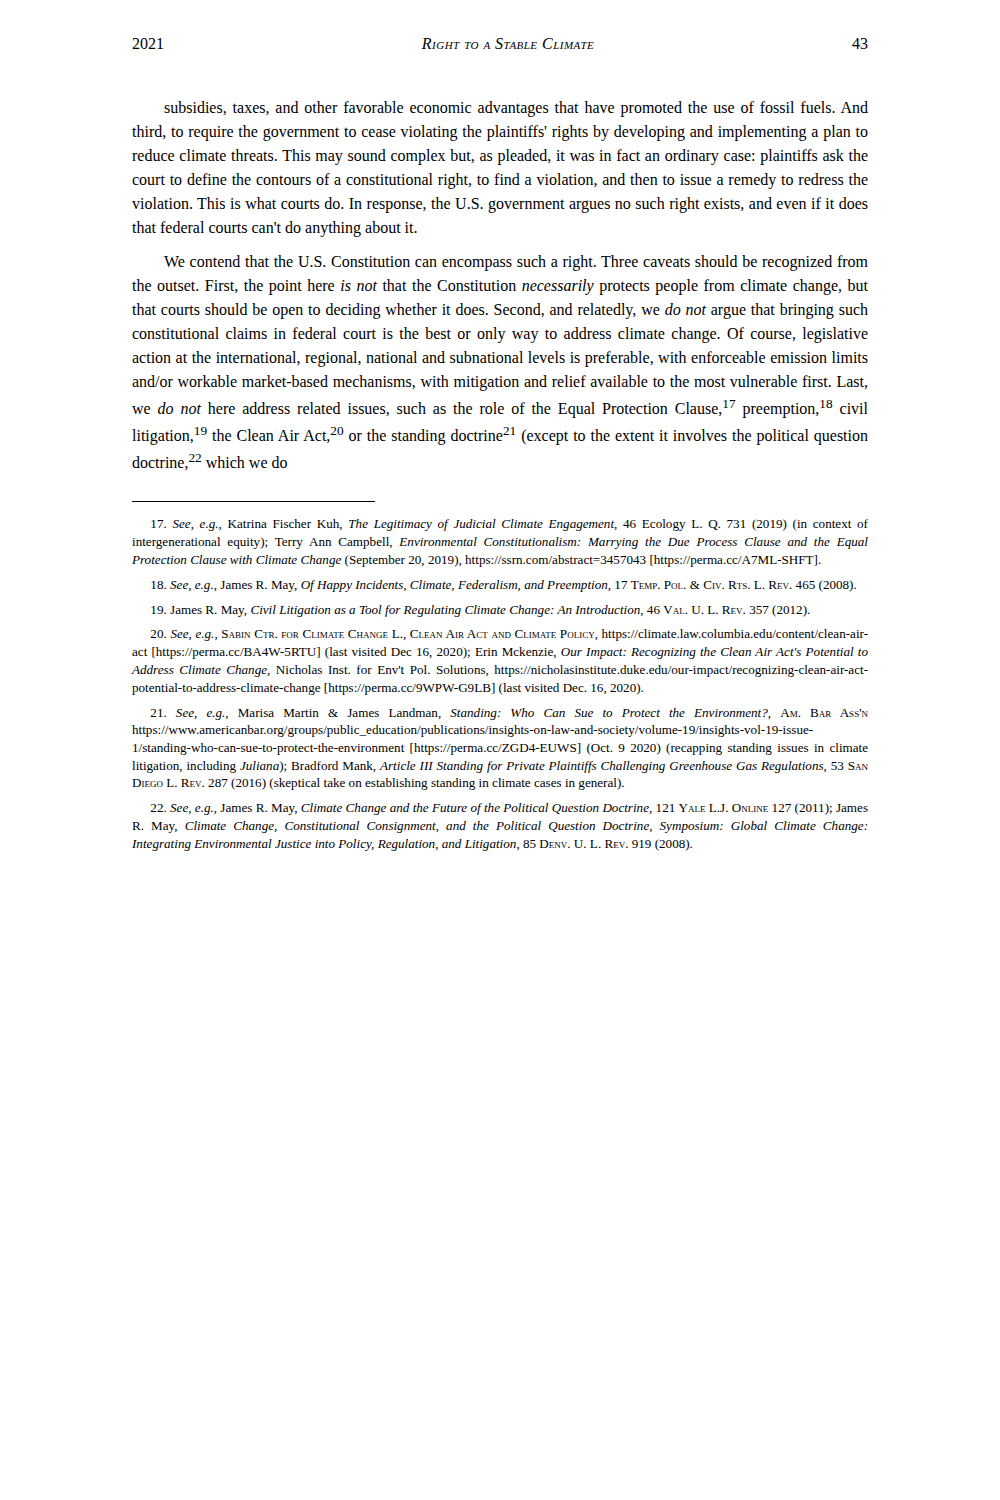2021 Right to a Stable Climate 43
subsidies, taxes, and other favorable economic advantages that have promoted the use of fossil fuels. And third, to require the government to cease violating the plaintiffs' rights by developing and implementing a plan to reduce climate threats. This may sound complex but, as pleaded, it was in fact an ordinary case: plaintiffs ask the court to define the contours of a constitutional right, to find a violation, and then to issue a remedy to redress the violation. This is what courts do. In response, the U.S. government argues no such right exists, and even if it does that federal courts can't do anything about it.
We contend that the U.S. Constitution can encompass such a right. Three caveats should be recognized from the outset. First, the point here is not that the Constitution necessarily protects people from climate change, but that courts should be open to deciding whether it does. Second, and relatedly, we do not argue that bringing such constitutional claims in federal court is the best or only way to address climate change. Of course, legislative action at the international, regional, national and subnational levels is preferable, with enforceable emission limits and/or workable market-based mechanisms, with mitigation and relief available to the most vulnerable first. Last, we do not here address related issues, such as the role of the Equal Protection Clause,17 preemption,18 civil litigation,19 the Clean Air Act,20 or the standing doctrine21 (except to the extent it involves the political question doctrine,22 which we do
See, e.g., Katrina Fischer Kuh, The Legitimacy of Judicial Climate Engagement, 46 Ecology L. Q. 731 (2019) (in context of intergenerational equity); Terry Ann Campbell, Environmental Constitutionalism: Marrying the Due Process Clause and the Equal Protection Clause with Climate Change (September 20, 2019), https://ssrn.com/abstract=3457043 [https://perma.cc/A7ML-SHFT].
See, e.g., James R. May, Of Happy Incidents, Climate, Federalism, and Preemption, 17 Temp. Pol. & Civ. Rts. L. Rev. 465 (2008).
James R. May, Civil Litigation as a Tool for Regulating Climate Change: An Introduction, 46 Val. U. L. Rev. 357 (2012).
See, e.g., Sabin Ctr. for Climate Change L., Clean Air Act and Climate Policy, https://climate.law.columbia.edu/content/clean-air-act [https://perma.cc/BA4W-5RTU] (last visited Dec 16, 2020); Erin Mckenzie, Our Impact: Recognizing the Clean Air Act's Potential to Address Climate Change, Nicholas Inst. for Env't Pol. Solutions, https://nicholasinstitute.duke.edu/our-impact/recognizing-clean-air-act-potential-to-address-climate-change [https://perma.cc/9WPW-G9LB] (last visited Dec. 16, 2020).
See, e.g., Marisa Martin & James Landman, Standing: Who Can Sue to Protect the Environment?, Am. Bar Ass'n https://www.americanbar.org/groups/public_education/publications/insights-on-law-and-society/volume-19/insights-vol-19-issue-1/standing-who-can-sue-to-protect-the-environment [https://perma.cc/ZGD4-EUWS] (Oct. 9 2020) (recapping standing issues in climate litigation, including Juliana); Bradford Mank, Article III Standing for Private Plaintiffs Challenging Greenhouse Gas Regulations, 53 San Diego L. Rev. 287 (2016) (skeptical take on establishing standing in climate cases in general).
See, e.g., James R. May, Climate Change and the Future of the Political Question Doctrine, 121 Yale L.J. Online 127 (2011); James R. May, Climate Change, Constitutional Consignment, and the Political Question Doctrine, Symposium: Global Climate Change: Integrating Environmental Justice into Policy, Regulation, and Litigation, 85 Denv. U. L. Rev. 919 (2008).